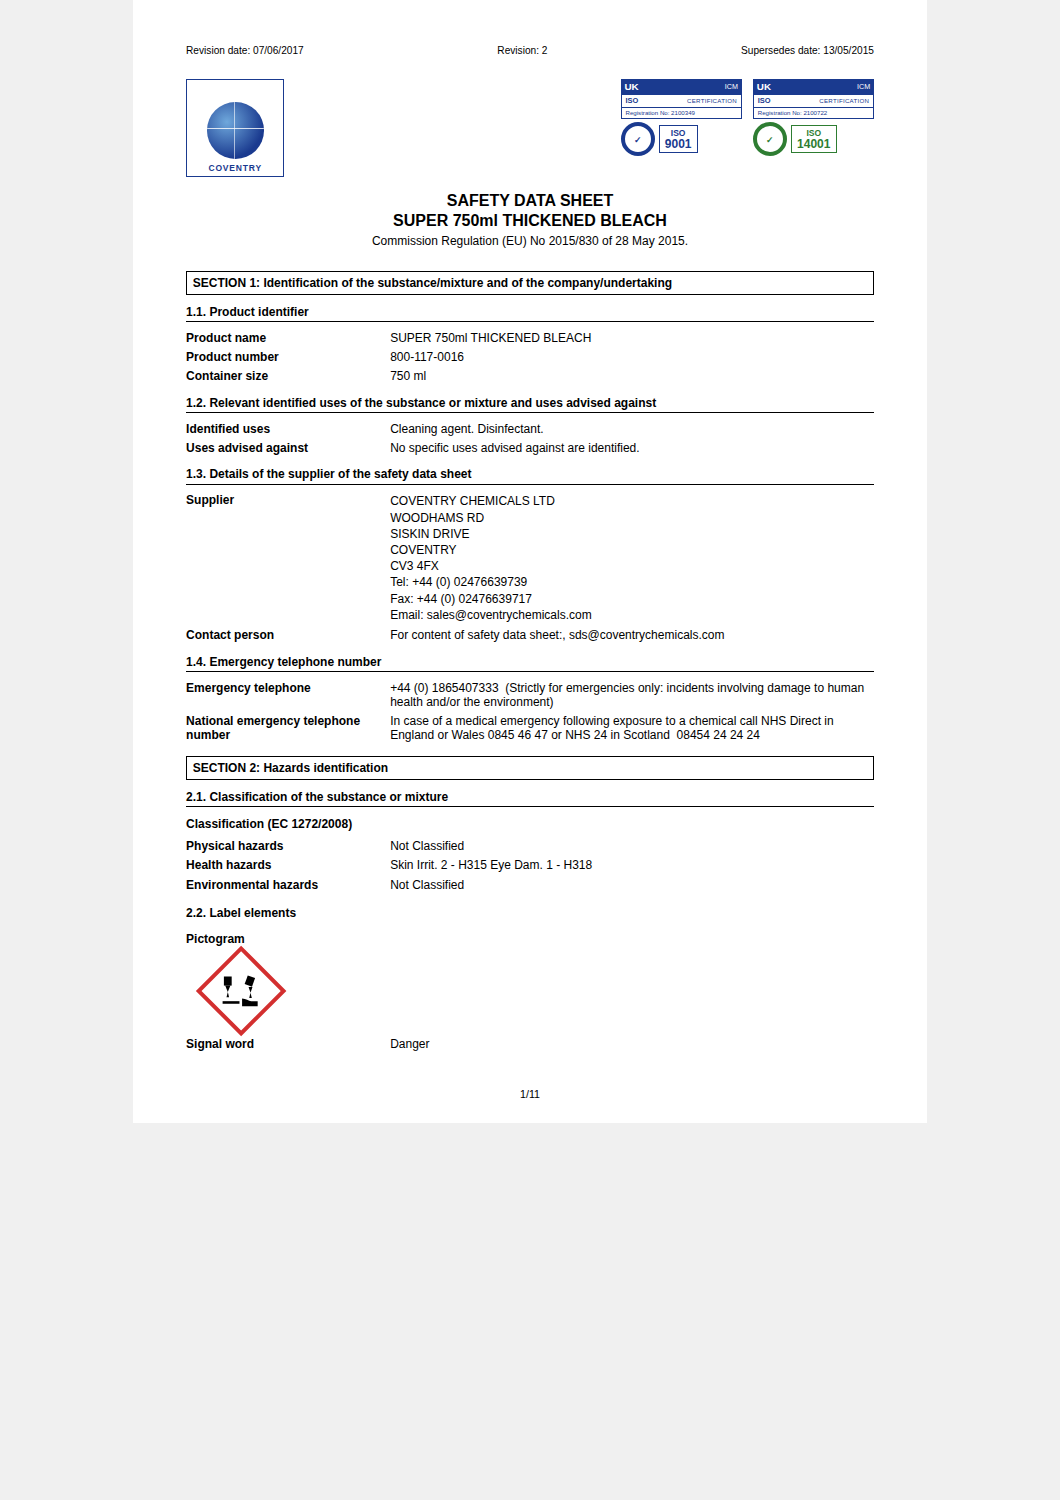Revision date: 07/06/2017 Revision: 2 Supersedes date: 13/05/2015
COVENTRY
UK ICM
ISO CERTIFICATION
Registration No: 2100349
✓
ISO9001
UK ICM
ISO CERTIFICATION
Registration No: 2100722
✓
ISO14001
SAFETY DATA SHEET
SUPER 750ml THICKENED BLEACH
Commission Regulation (EU) No 2015/830 of 28 May 2015.
SECTION 1: Identification of the substance/mixture and of the company/undertaking
1.1. Product identifier
| Product name | SUPER 750ml THICKENED BLEACH |
| Product number | 800-117-0016 |
| Container size | 750 ml |
1.2. Relevant identified uses of the substance or mixture and uses advised against
| Identified uses | Cleaning agent. Disinfectant. |
| Uses advised against | No specific uses advised against are identified. |
1.3. Details of the supplier of the safety data sheet
| Supplier | COVENTRY CHEMICALS LTD WOODHAMS RD SISKIN DRIVE COVENTRY CV3 4FX Tel: +44 (0) 02476639739 Fax: +44 (0) 02476639717 Email: sales@coventrychemicals.com |
| Contact person | For content of safety data sheet:, sds@coventrychemicals.com |
1.4. Emergency telephone number
| Emergency telephone | +44 (0) 1865407333 (Strictly for emergencies only: incidents involving damage to human health and/or the environment) |
| National emergency telephone number | In case of a medical emergency following exposure to a chemical call NHS Direct in England or Wales 0845 46 47 or NHS 24 in Scotland 08454 24 24 24 |
SECTION 2: Hazards identification
2.1. Classification of the substance or mixture
Classification (EC 1272/2008)
| Physical hazards | Not Classified |
| Health hazards | Skin Irrit. 2 - H315 Eye Dam. 1 - H318 |
| Environmental hazards | Not Classified |
2.2. Label elements
Pictogram
| Signal word | Danger |
1/11